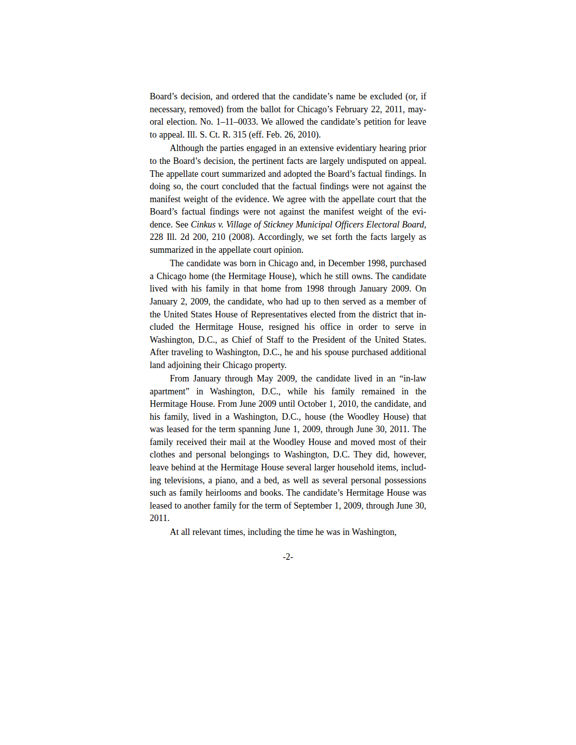Board’s decision, and ordered that the candidate’s name be excluded (or, if necessary, removed) from the ballot for Chicago’s February 22, 2011, mayoral election. No. 1–11–0033. We allowed the candidate’s petition for leave to appeal. Ill. S. Ct. R. 315 (eff. Feb. 26, 2010).
Although the parties engaged in an extensive evidentiary hearing prior to the Board’s decision, the pertinent facts are largely undisputed on appeal. The appellate court summarized and adopted the Board’s factual findings. In doing so, the court concluded that the factual findings were not against the manifest weight of the evidence. We agree with the appellate court that the Board’s factual findings were not against the manifest weight of the evidence. See Cinkus v. Village of Stickney Municipal Officers Electoral Board, 228 Ill. 2d 200, 210 (2008). Accordingly, we set forth the facts largely as summarized in the appellate court opinion.
The candidate was born in Chicago and, in December 1998, purchased a Chicago home (the Hermitage House), which he still owns. The candidate lived with his family in that home from 1998 through January 2009. On January 2, 2009, the candidate, who had up to then served as a member of the United States House of Representatives elected from the district that included the Hermitage House, resigned his office in order to serve in Washington, D.C., as Chief of Staff to the President of the United States. After traveling to Washington, D.C., he and his spouse purchased additional land adjoining their Chicago property.
From January through May 2009, the candidate lived in an “in-law apartment” in Washington, D.C., while his family remained in the Hermitage House. From June 2009 until October 1, 2010, the candidate, and his family, lived in a Washington, D.C., house (the Woodley House) that was leased for the term spanning June 1, 2009, through June 30, 2011. The family received their mail at the Woodley House and moved most of their clothes and personal belongings to Washington, D.C. They did, however, leave behind at the Hermitage House several larger household items, including televisions, a piano, and a bed, as well as several personal possessions such as family heirlooms and books. The candidate’s Hermitage House was leased to another family for the term of September 1, 2009, through June 30, 2011.
At all relevant times, including the time he was in Washington,
-2-